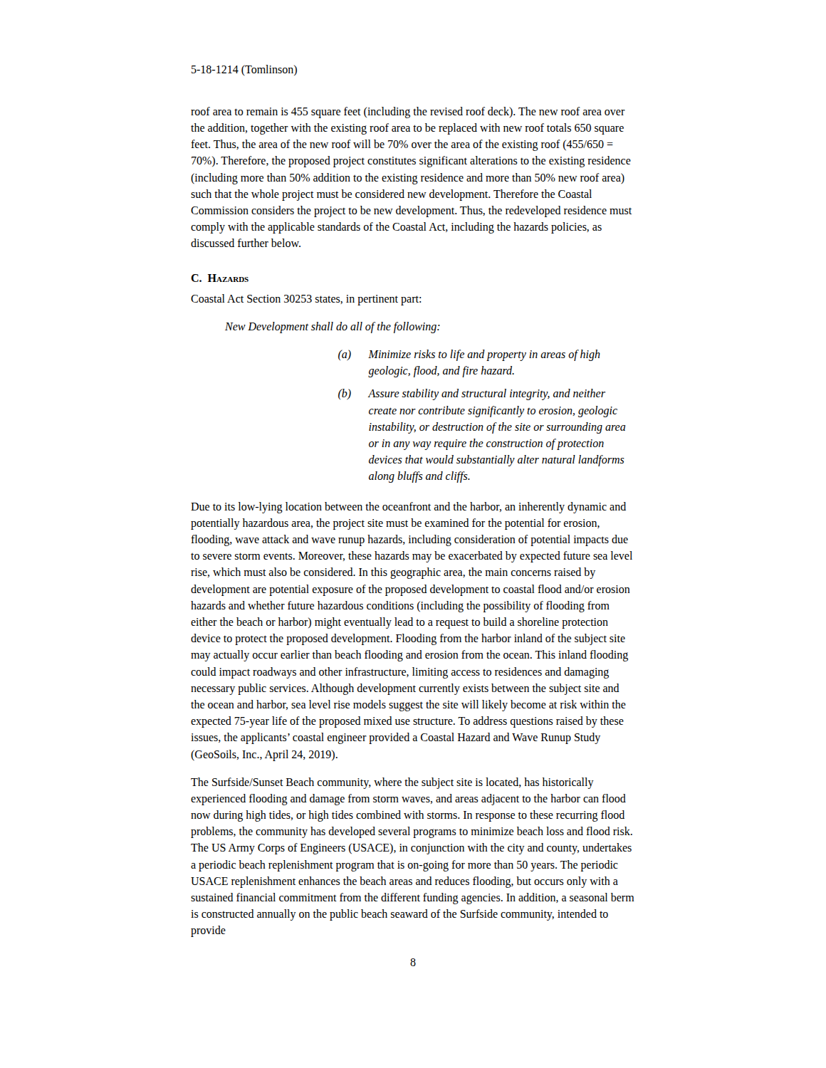5-18-1214 (Tomlinson)
roof area to remain is 455 square feet (including the revised roof deck). The new roof area over the addition, together with the existing roof area to be replaced with new roof totals 650 square feet. Thus, the area of the new roof will be 70% over the area of the existing roof (455/650 = 70%). Therefore, the proposed project constitutes significant alterations to the existing residence (including more than 50% addition to the existing residence and more than 50% new roof area) such that the whole project must be considered new development. Therefore the Coastal Commission considers the project to be new development. Thus, the redeveloped residence must comply with the applicable standards of the Coastal Act, including the hazards policies, as discussed further below.
C. Hazards
Coastal Act Section 30253 states, in pertinent part:
New Development shall do all of the following:
(a) Minimize risks to life and property in areas of high geologic, flood, and fire hazard.
(b) Assure stability and structural integrity, and neither create nor contribute significantly to erosion, geologic instability, or destruction of the site or surrounding area or in any way require the construction of protection devices that would substantially alter natural landforms along bluffs and cliffs.
Due to its low-lying location between the oceanfront and the harbor, an inherently dynamic and potentially hazardous area, the project site must be examined for the potential for erosion, flooding, wave attack and wave runup hazards, including consideration of potential impacts due to severe storm events. Moreover, these hazards may be exacerbated by expected future sea level rise, which must also be considered. In this geographic area, the main concerns raised by development are potential exposure of the proposed development to coastal flood and/or erosion hazards and whether future hazardous conditions (including the possibility of flooding from either the beach or harbor) might eventually lead to a request to build a shoreline protection device to protect the proposed development. Flooding from the harbor inland of the subject site may actually occur earlier than beach flooding and erosion from the ocean. This inland flooding could impact roadways and other infrastructure, limiting access to residences and damaging necessary public services. Although development currently exists between the subject site and the ocean and harbor, sea level rise models suggest the site will likely become at risk within the expected 75-year life of the proposed mixed use structure. To address questions raised by these issues, the applicants’ coastal engineer provided a Coastal Hazard and Wave Runup Study (GeoSoils, Inc., April 24, 2019).
The Surfside/Sunset Beach community, where the subject site is located, has historically experienced flooding and damage from storm waves, and areas adjacent to the harbor can flood now during high tides, or high tides combined with storms. In response to these recurring flood problems, the community has developed several programs to minimize beach loss and flood risk. The US Army Corps of Engineers (USACE), in conjunction with the city and county, undertakes a periodic beach replenishment program that is on-going for more than 50 years. The periodic USACE replenishment enhances the beach areas and reduces flooding, but occurs only with a sustained financial commitment from the different funding agencies. In addition, a seasonal berm is constructed annually on the public beach seaward of the Surfside community, intended to provide
8